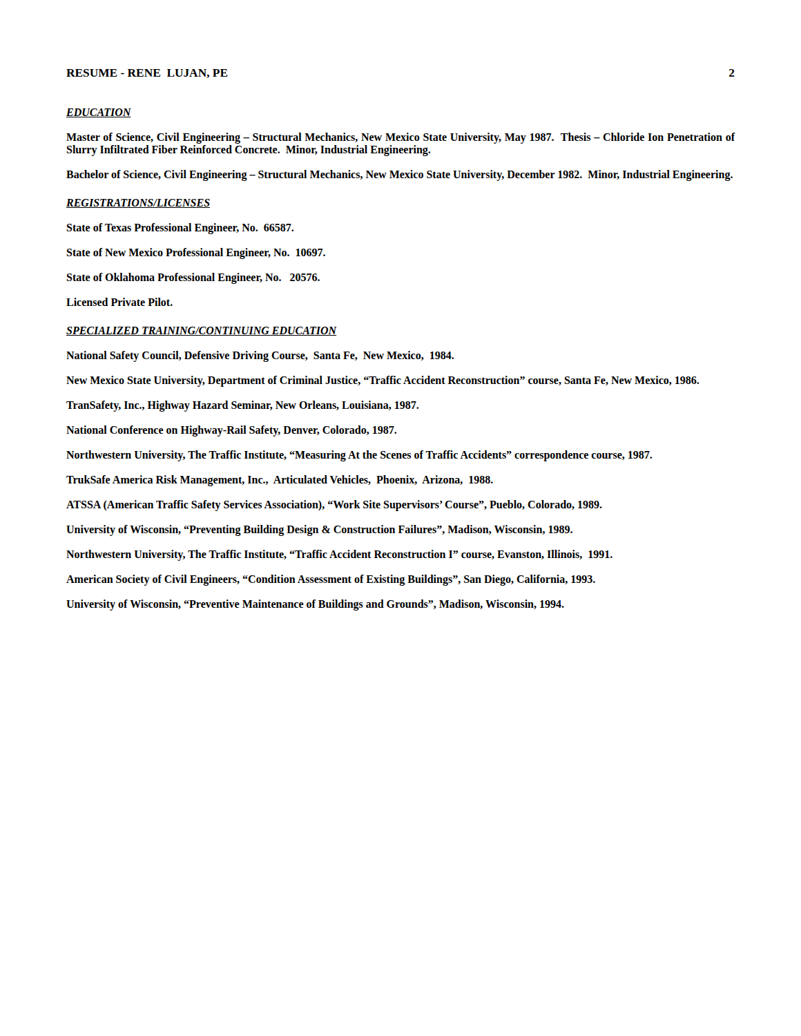RESUME - RENE LUJAN, PE 2
EDUCATION
Master of Science, Civil Engineering – Structural Mechanics, New Mexico State University, May 1987. Thesis – Chloride Ion Penetration of Slurry Infiltrated Fiber Reinforced Concrete. Minor, Industrial Engineering.
Bachelor of Science, Civil Engineering – Structural Mechanics, New Mexico State University, December 1982. Minor, Industrial Engineering.
REGISTRATIONS/LICENSES
State of Texas Professional Engineer, No. 66587.
State of New Mexico Professional Engineer, No. 10697.
State of Oklahoma Professional Engineer, No. 20576.
Licensed Private Pilot.
SPECIALIZED TRAINING/CONTINUING EDUCATION
National Safety Council, Defensive Driving Course, Santa Fe, New Mexico, 1984.
New Mexico State University, Department of Criminal Justice, “Traffic Accident Reconstruction” course, Santa Fe, New Mexico, 1986.
TranSafety, Inc., Highway Hazard Seminar, New Orleans, Louisiana, 1987.
National Conference on Highway-Rail Safety, Denver, Colorado, 1987.
Northwestern University, The Traffic Institute, “Measuring At the Scenes of Traffic Accidents” correspondence course, 1987.
TrukSafe America Risk Management, Inc., Articulated Vehicles, Phoenix, Arizona, 1988.
ATSSA (American Traffic Safety Services Association), “Work Site Supervisors’ Course”, Pueblo, Colorado, 1989.
University of Wisconsin, “Preventing Building Design & Construction Failures”, Madison, Wisconsin, 1989.
Northwestern University, The Traffic Institute, “Traffic Accident Reconstruction I” course, Evanston, Illinois, 1991.
American Society of Civil Engineers, “Condition Assessment of Existing Buildings”, San Diego, California, 1993.
University of Wisconsin, “Preventive Maintenance of Buildings and Grounds”, Madison, Wisconsin, 1994.